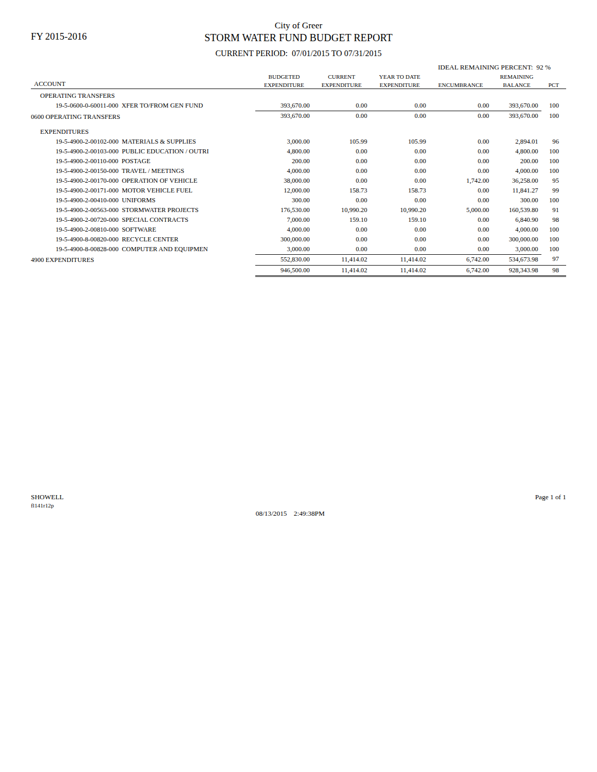FY 2015-2016
City of Greer
STORM WATER FUND BUDGET REPORT
CURRENT PERIOD: 07/01/2015 TO 07/31/2015
IDEAL REMAINING PERCENT: 92 %
| | BUDGETED | CURRENT | YEAR TO DATE | | REMAINING | |
| --- | --- | --- | --- | --- | --- | --- |
| ACCOUNT | EXPENDITURE | EXPENDITURE | EXPENDITURE | ENCUMBRANCE | BALANCE | PCT |
| OPERATING TRANSFERS | | | | | | |
| 19-5-0600-0-60011-000 XFER TO/FROM GEN FUND | 393,670.00 | 0.00 | 0.00 | 0.00 | 393,670.00 | 100 |
| 0600 OPERATING TRANSFERS | 393,670.00 | 0.00 | 0.00 | 0.00 | 393,670.00 | 100 |
| EXPENDITURES | | | | | | |
| 19-5-4900-2-00102-000 MATERIALS & SUPPLIES | 3,000.00 | 105.99 | 105.99 | 0.00 | 2,894.01 | 96 |
| 19-5-4900-2-00103-000 PUBLIC EDUCATION / OUTRI | 4,800.00 | 0.00 | 0.00 | 0.00 | 4,800.00 | 100 |
| 19-5-4900-2-00110-000 POSTAGE | 200.00 | 0.00 | 0.00 | 0.00 | 200.00 | 100 |
| 19-5-4900-2-00150-000 TRAVEL / MEETINGS | 4,000.00 | 0.00 | 0.00 | 0.00 | 4,000.00 | 100 |
| 19-5-4900-2-00170-000 OPERATION OF VEHICLE | 38,000.00 | 0.00 | 0.00 | 1,742.00 | 36,258.00 | 95 |
| 19-5-4900-2-00171-000 MOTOR VEHICLE FUEL | 12,000.00 | 158.73 | 158.73 | 0.00 | 11,841.27 | 99 |
| 19-5-4900-2-00410-000 UNIFORMS | 300.00 | 0.00 | 0.00 | 0.00 | 300.00 | 100 |
| 19-5-4900-2-00563-000 STORMWATER PROJECTS | 176,530.00 | 10,990.20 | 10,990.20 | 5,000.00 | 160,539.80 | 91 |
| 19-5-4900-2-00720-000 SPECIAL CONTRACTS | 7,000.00 | 159.10 | 159.10 | 0.00 | 6,840.90 | 98 |
| 19-5-4900-2-00810-000 SOFTWARE | 4,000.00 | 0.00 | 0.00 | 0.00 | 4,000.00 | 100 |
| 19-5-4900-8-00820-000 RECYCLE CENTER | 300,000.00 | 0.00 | 0.00 | 0.00 | 300,000.00 | 100 |
| 19-5-4900-8-00828-000 COMPUTER AND EQUIPMEN | 3,000.00 | 0.00 | 0.00 | 0.00 | 3,000.00 | 100 |
| 4900 EXPENDITURES | 552,830.00 | 11,414.02 | 11,414.02 | 6,742.00 | 534,673.98 | 97 |
| | 946,500.00 | 11,414.02 | 11,414.02 | 6,742.00 | 928,343.98 | 98 |
SHOWELL
fl141r12p
08/13/2015 2:49:38PM
Page 1 of 1